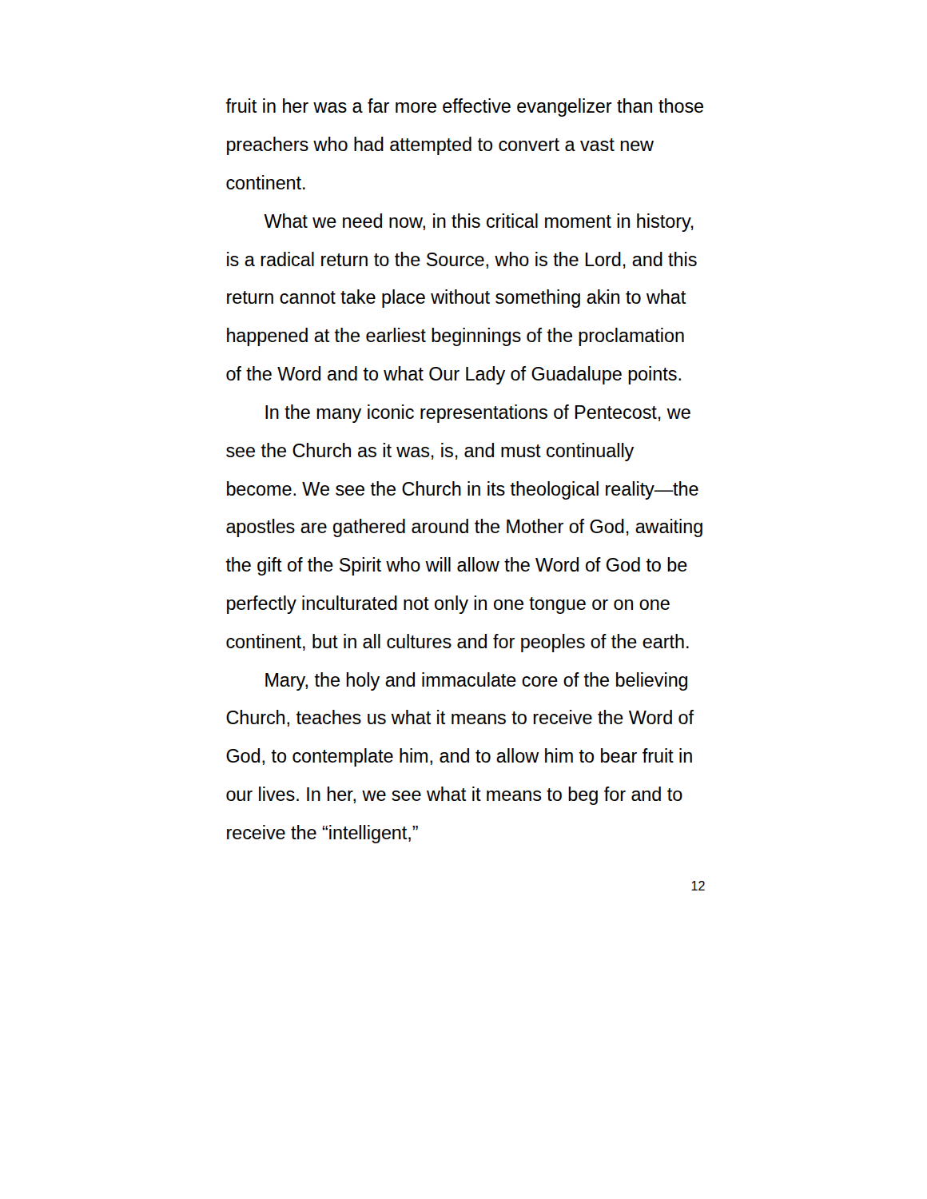fruit in her was a far more effective evangelizer than those preachers who had attempted to convert a vast new continent.
What we need now, in this critical moment in history, is a radical return to the Source, who is the Lord, and this return cannot take place without something akin to what happened at the earliest beginnings of the proclamation of the Word and to what Our Lady of Guadalupe points.
In the many iconic representations of Pentecost, we see the Church as it was, is, and must continually become. We see the Church in its theological reality—the apostles are gathered around the Mother of God, awaiting the gift of the Spirit who will allow the Word of God to be perfectly inculturated not only in one tongue or on one continent, but in all cultures and for peoples of the earth.
Mary, the holy and immaculate core of the believing Church, teaches us what it means to receive the Word of God, to contemplate him, and to allow him to bear fruit in our lives. In her, we see what it means to beg for and to receive the “intelligent,”
12